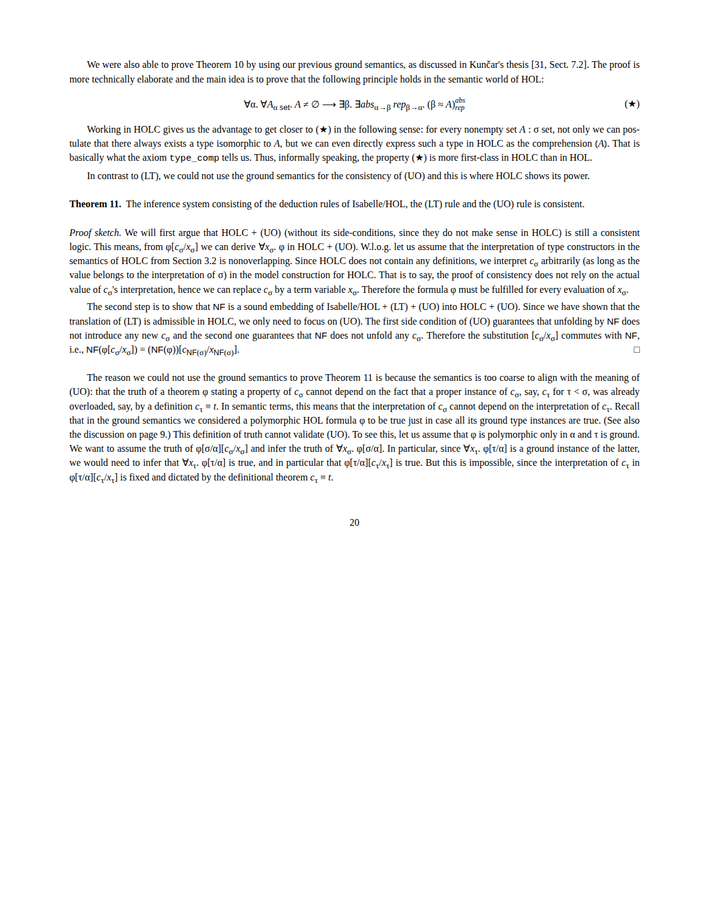We were also able to prove Theorem 10 by using our previous ground semantics, as discussed in Kunčar's thesis [31, Sect. 7.2]. The proof is more technically elaborate and the main idea is to prove that the following principle holds in the semantic world of HOL:
∀α. ∀Aα set. A ≠ ∅ ⟶ ∃β. ∃absα→β repβ→α. (β ≈ A)abs rep (★)
Working in HOLC gives us the advantage to get closer to (★) in the following sense: for every nonempty set A : σ set, not only we can postulate that there always exists a type isomorphic to A, but we can even directly express such a type in HOLC as the comprehension ⦅A⦆. That is basically what the axiom type_comp tells us. Thus, informally speaking, the property (★) is more first-class in HOLC than in HOL.
In contrast to (LT), we could not use the ground semantics for the consistency of (UO) and this is where HOLC shows its power.
Theorem 11. The inference system consisting of the deduction rules of Isabelle/HOL, the (LT) rule and the (UO) rule is consistent.
Proof sketch. We will first argue that HOLC + (UO) (without its side-conditions, since they do not make sense in HOLC) is still a consistent logic. This means, from φ[cσ/xσ] we can derive ∀xσ. φ in HOLC + (UO). W.l.o.g. let us assume that the interpretation of type constructors in the semantics of HOLC from Section 3.2 is nonoverlapping. Since HOLC does not contain any definitions, we interpret cσ arbitrarily (as long as the value belongs to the interpretation of σ) in the model construction for HOLC. That is to say, the proof of consistency does not rely on the actual value of cσ's interpretation, hence we can replace cσ by a term variable xσ. Therefore the formula φ must be fulfilled for every evaluation of xσ.
The second step is to show that NF is a sound embedding of Isabelle/HOL + (LT) + (UO) into HOLC + (UO). Since we have shown that the translation of (LT) is admissible in HOLC, we only need to focus on (UO). The first side condition of (UO) guarantees that unfolding by NF does not introduce any new cσ and the second one guarantees that NF does not unfold any cσ. Therefore the substitution [cσ/xσ] commutes with NF, i.e., NF(φ[cσ/xσ]) = (NF(φ))[cNF(σ)/xNF(σ)]. □
The reason we could not use the ground semantics to prove Theorem 11 is because the semantics is too coarse to align with the meaning of (UO): that the truth of a theorem φ stating a property of cσ cannot depend on the fact that a proper instance of cσ, say, cτ for τ < σ, was already overloaded, say, by a definition cτ ≡ t. In semantic terms, this means that the interpretation of cσ cannot depend on the interpretation of cτ. Recall that in the ground semantics we considered a polymorphic HOL formula φ to be true just in case all its ground type instances are true. (See also the discussion on page 9.) This definition of truth cannot validate (UO). To see this, let us assume that φ is polymorphic only in α and τ is ground. We want to assume the truth of φ[σ/α][cσ/xσ] and infer the truth of ∀xσ. φ[σ/α]. In particular, since ∀xτ. φ[τ/α] is a ground instance of the latter, we would need to infer that ∀xτ. φ[τ/α] is true, and in particular that φ[τ/α][cτ/xτ] is true. But this is impossible, since the interpretation of cτ in φ[τ/α][cτ/xτ] is fixed and dictated by the definitional theorem cτ ≡ t.
20